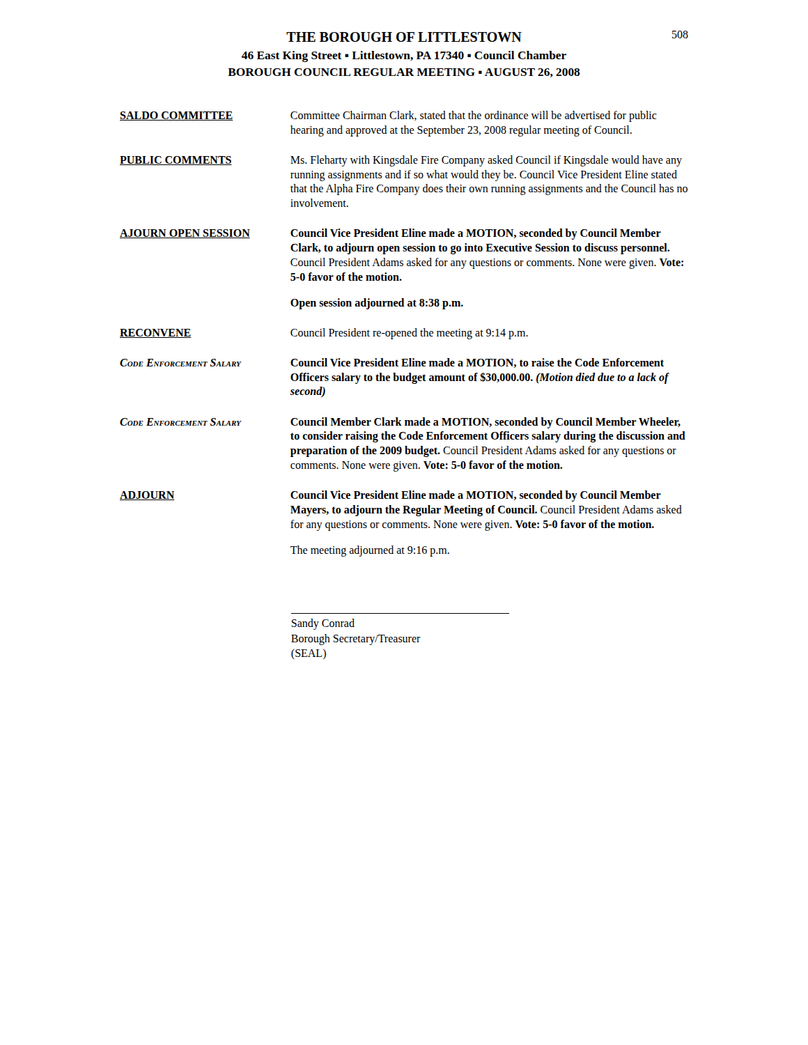508
THE BOROUGH OF LITTLESTOWN
46 East King Street ▪ Littlestown, PA 17340 ▪ Council Chamber
BOROUGH COUNCIL REGULAR MEETING ▪ AUGUST 26, 2008
| Saldo Committee | Committee Chairman Clark, stated that the ordinance will be advertised for public hearing and approved at the September 23, 2008 regular meeting of Council. |
| Public Comments | Ms. Fleharty with Kingsdale Fire Company asked Council if Kingsdale would have any running assignments and if so what would they be. Council Vice President Eline stated that the Alpha Fire Company does their own running assignments and the Council has no involvement. |
| Ajourn Open Session | Council Vice President Eline made a MOTION, seconded by Council Member Clark, to adjourn open session to go into Executive Session to discuss personnel. Council President Adams asked for any questions or comments. None were given. Vote: 5-0 favor of the motion. Open session adjourned at 8:38 p.m. |
| Reconvene | Council President re-opened the meeting at 9:14 p.m. |
| Code Enforcement Salary | Council Vice President Eline made a MOTION, to raise the Code Enforcement Officers salary to the budget amount of $30,000.00. (Motion died due to a lack of second) |
| Code Enforcement Salary | Council Member Clark made a MOTION, seconded by Council Member Wheeler, to consider raising the Code Enforcement Officers salary during the discussion and preparation of the 2009 budget. Council President Adams asked for any questions or comments. None were given. Vote: 5-0 favor of the motion. |
| Adjourn | Council Vice President Eline made a MOTION, seconded by Council Member Mayers, to adjourn the Regular Meeting of Council. Council President Adams asked for any questions or comments. None were given. Vote: 5-0 favor of the motion. The meeting adjourned at 9:16 p.m. |
| | Sandy Conrad Borough Secretary/Treasurer (SEAL) |